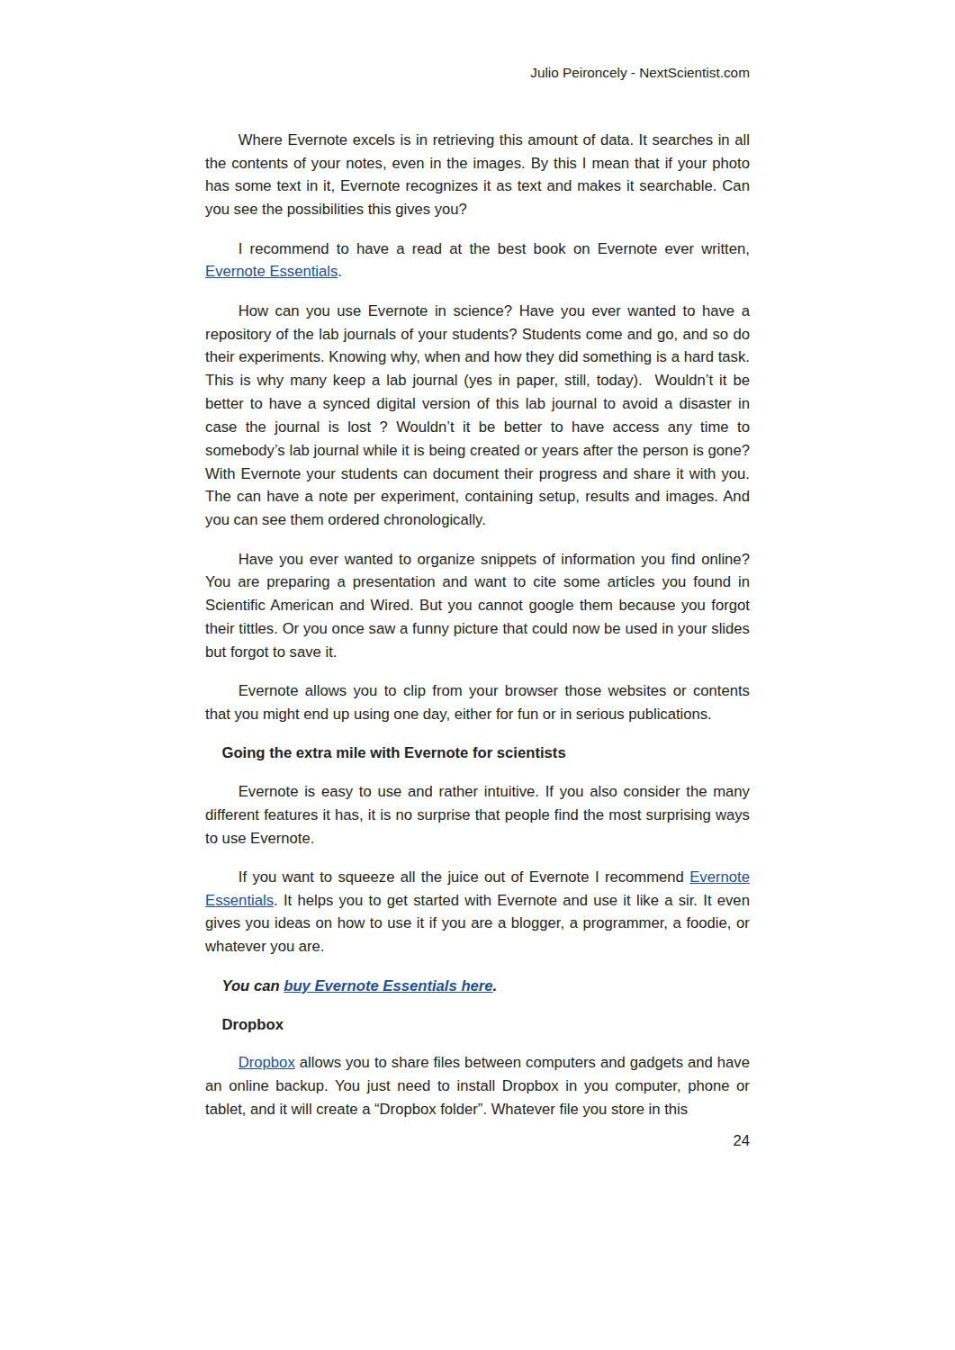Julio Peironcely - NextScientist.com
Where Evernote excels is in retrieving this amount of data. It searches in all the contents of your notes, even in the images. By this I mean that if your photo has some text in it, Evernote recognizes it as text and makes it searchable. Can you see the possibilities this gives you?
I recommend to have a read at the best book on Evernote ever written, Evernote Essentials.
How can you use Evernote in science? Have you ever wanted to have a repository of the lab journals of your students? Students come and go, and so do their experiments. Knowing why, when and how they did something is a hard task. This is why many keep a lab journal (yes in paper, still, today). Wouldn’t it be better to have a synced digital version of this lab journal to avoid a disaster in case the journal is lost ? Wouldn’t it be better to have access any time to somebody’s lab journal while it is being created or years after the person is gone? With Evernote your students can document their progress and share it with you. The can have a note per experiment, containing setup, results and images. And you can see them ordered chronologically.
Have you ever wanted to organize snippets of information you find online? You are preparing a presentation and want to cite some articles you found in Scientific American and Wired. But you cannot google them because you forgot their tittles. Or you once saw a funny picture that could now be used in your slides but forgot to save it.
Evernote allows you to clip from your browser those websites or contents that you might end up using one day, either for fun or in serious publications.
Going the extra mile with Evernote for scientists
Evernote is easy to use and rather intuitive. If you also consider the many different features it has, it is no surprise that people find the most surprising ways to use Evernote.
If you want to squeeze all the juice out of Evernote I recommend Evernote Essentials. It helps you to get started with Evernote and use it like a sir. It even gives you ideas on how to use it if you are a blogger, a programmer, a foodie, or whatever you are.
You can buy Evernote Essentials here.
Dropbox
Dropbox allows you to share files between computers and gadgets and have an online backup. You just need to install Dropbox in you computer, phone or tablet, and it will create a “Dropbox folder”. Whatever file you store in this
24